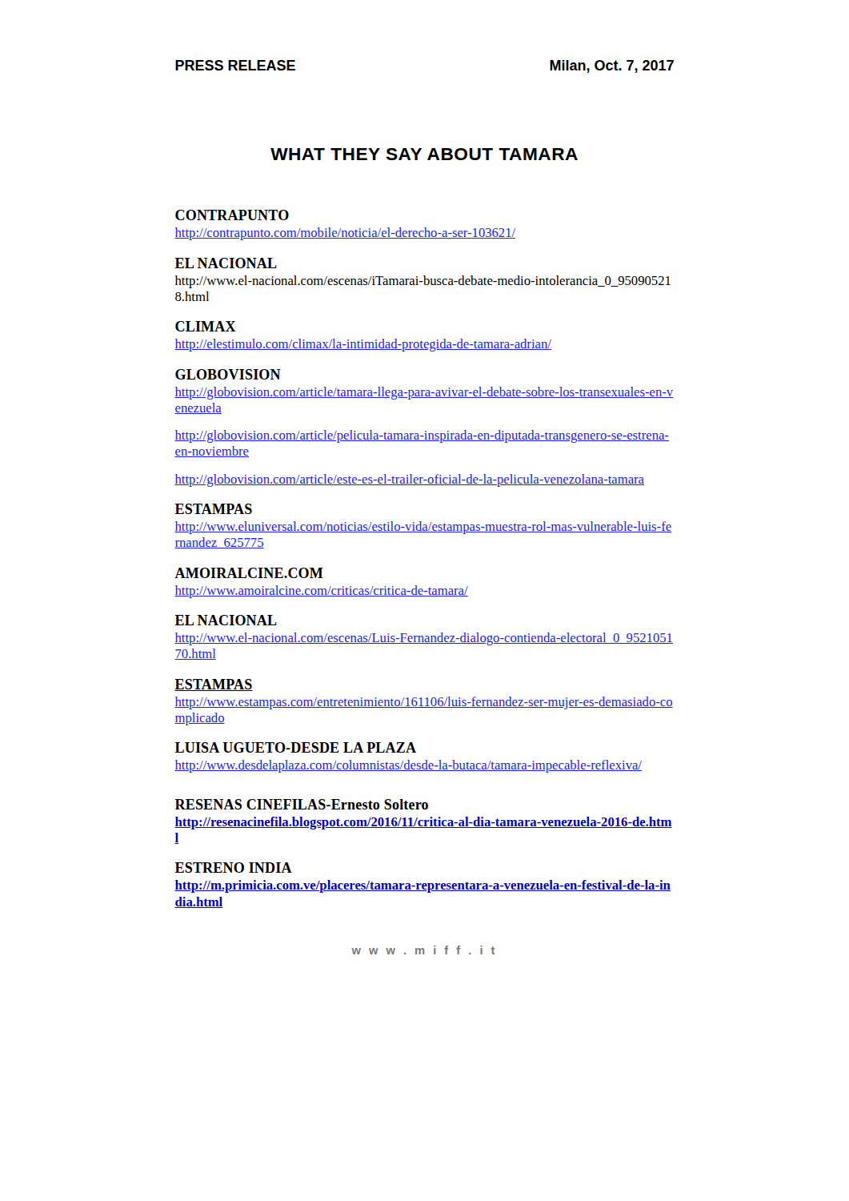PRESS RELEASE Milan, Oct. 7, 2017
WHAT THEY SAY ABOUT TAMARA
CONTRAPUNTO
http://contrapunto.com/mobile/noticia/el-derecho-a-ser-103621/
EL NACIONAL
http://www.el-nacional.com/escenas/iTamarai-busca-debate-medio-intolerancia_0_950905218.html
CLIMAX
http://elestimulo.com/climax/la-intimidad-protegida-de-tamara-adrian/
GLOBOVISION
http://globovision.com/article/tamara-llega-para-avivar-el-debate-sobre-los-transexuales-en-venezuela
http://globovision.com/article/pelicula-tamara-inspirada-en-diputada-transgenero-se-estrena-en-noviembre
http://globovision.com/article/este-es-el-trailer-oficial-de-la-pelicula-venezolana-tamara
ESTAMPAS
http://www.eluniversal.com/noticias/estilo-vida/estampas-muestra-rol-mas-vulnerable-luis-fernandez_625775
AMOIRALCINE.COM
http://www.amoiralcine.com/criticas/critica-de-tamara/
EL NACIONAL
http://www.el-nacional.com/escenas/Luis-Fernandez-dialogo-contienda-electoral_0_952105170.html
ESTAMPAS
http://www.estampas.com/entretenimiento/161106/luis-fernandez-ser-mujer-es-demasiado-complicado
LUISA UGUETO-DESDE LA PLAZA
http://www.desdelaplaza.com/columnistas/desde-la-butaca/tamara-impecable-reflexiva/
RESENAS CINEFILAS-Ernesto Soltero
http://resenacinefila.blogspot.com/2016/11/critica-al-dia-tamara-venezuela-2016-de.html
ESTRENO INDIA
http://m.primicia.com.ve/placeres/tamara-representara-a-venezuela-en-festival-de-la-india.html
w w w . m i f f . i t